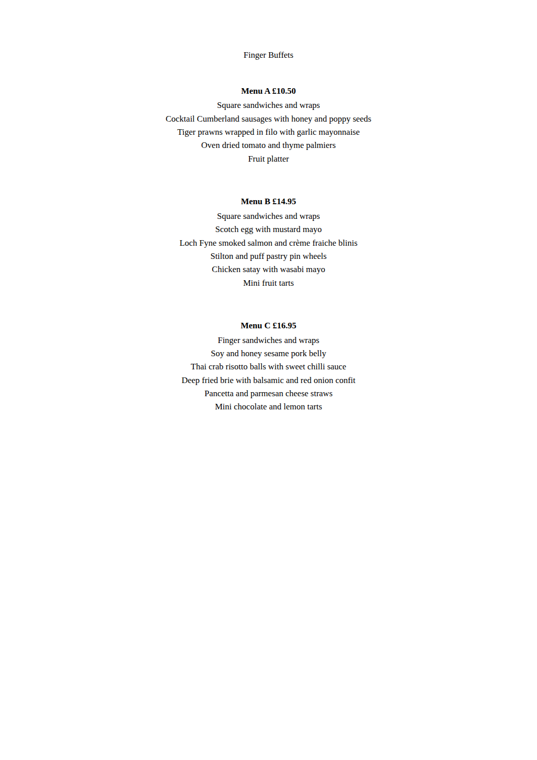Finger Buffets
Menu A £10.50
Square sandwiches and wraps
Cocktail Cumberland sausages with honey and poppy seeds
Tiger prawns wrapped in filo with garlic mayonnaise
Oven dried tomato and thyme palmiers
Fruit platter
Menu B £14.95
Square sandwiches and wraps
Scotch egg with mustard mayo
Loch Fyne smoked salmon and crème fraiche blinis
Stilton and puff pastry pin wheels
Chicken satay with wasabi mayo
Mini fruit tarts
Menu C £16.95
Finger sandwiches and wraps
Soy and honey sesame pork belly
Thai crab risotto balls with sweet chilli sauce
Deep fried brie with balsamic and red onion confit
Pancetta and parmesan cheese straws
Mini chocolate and lemon tarts